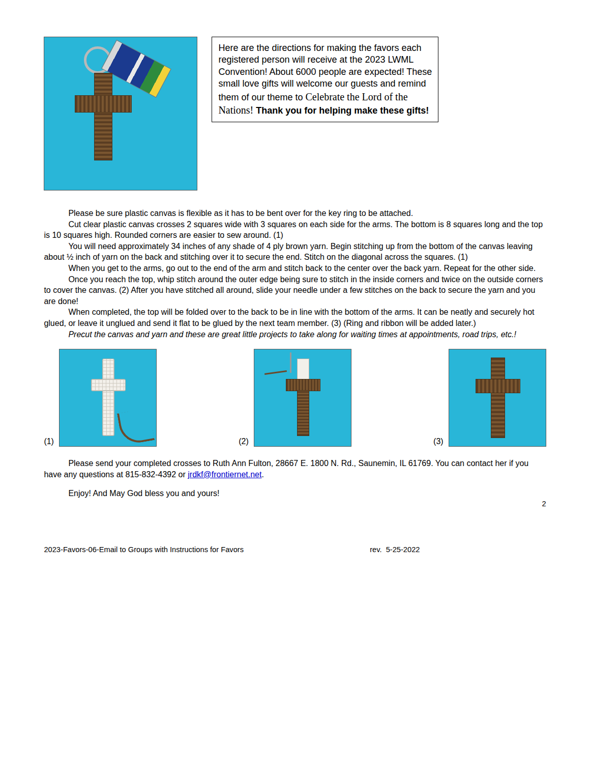Here are the directions for making the favors each registered person will receive at the 2023 LWML Convention! About 6000 people are expected! These small love gifts will welcome our guests and remind them of our theme to Celebrate the Lord of the Nations! Thank you for helping make these gifts!
Please be sure plastic canvas is flexible as it has to be bent over for the key ring to be attached.
Cut clear plastic canvas crosses 2 squares wide with 3 squares on each side for the arms. The bottom is 8 squares long and the top is 10 squares high. Rounded corners are easier to sew around. (1)
You will need approximately 34 inches of any shade of 4 ply brown yarn. Begin stitching up from the bottom of the canvas leaving about ½ inch of yarn on the back and stitching over it to secure the end. Stitch on the diagonal across the squares. (1)
When you get to the arms, go out to the end of the arm and stitch back to the center over the back yarn. Repeat for the other side.
Once you reach the top, whip stitch around the outer edge being sure to stitch in the inside corners and twice on the outside corners to cover the canvas. (2) After you have stitched all around, slide your needle under a few stitches on the back to secure the yarn and you are done!
When completed, the top will be folded over to the back to be in line with the bottom of the arms. It can be neatly and securely hot glued, or leave it unglued and send it flat to be glued by the next team member. (3) (Ring and ribbon will be added later.)
Precut the canvas and yarn and these are great little projects to take along for waiting times at appointments, road trips, etc.!
(1)
(2)
(3)
Please send your completed crosses to Ruth Ann Fulton, 28667 E. 1800 N. Rd., Saunemin, IL 61769. You can contact her if you have any questions at 815-832-4392 or jrdkf@frontiernet.net.
Enjoy! And May God bless you and yours!
2
2023-Favors-06-Email to Groups with Instructions for Favors rev. 5-25-2022